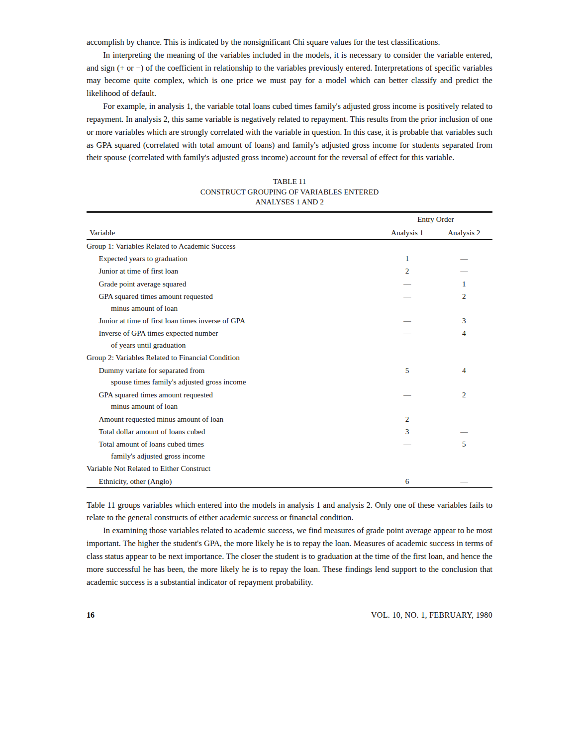accomplish by chance. This is indicated by the nonsignificant Chi square values for the test classifications.
In interpreting the meaning of the variables included in the models, it is necessary to consider the variable entered, and sign (+ or −) of the coefficient in relationship to the variables previously entered. Interpretations of specific variables may become quite complex, which is one price we must pay for a model which can better classify and predict the likelihood of default.
For example, in analysis 1, the variable total loans cubed times family's adjusted gross income is positively related to repayment. In analysis 2, this same variable is negatively related to repayment. This results from the prior inclusion of one or more variables which are strongly correlated with the variable in question. In this case, it is probable that variables such as GPA squared (correlated with total amount of loans) and family's adjusted gross income for students separated from their spouse (correlated with family's adjusted gross income) account for the reversal of effect for this variable.
TABLE 11 CONSTRUCT GROUPING OF VARIABLES ENTERED ANALYSES 1 AND 2
| | Entry Order |
| --- | --- |
| Variable | Analysis 1 | Analysis 2 |
| Group 1: Variables Related to Academic Success | | |
| Expected years to graduation | 1 | — |
| Junior at time of first loan | 2 | — |
| Grade point average squared | — | 1 |
| GPA squared times amount requested minus amount of loan | — | 2 |
| Junior at time of first loan times inverse of GPA | — | 3 |
| Inverse of GPA times expected number of years until graduation | — | 4 |
| Group 2: Variables Related to Financial Condition | | |
| Dummy variate for separated from spouse times family's adjusted gross income | 5 | 4 |
| GPA squared times amount requested minus amount of loan | — | 2 |
| Amount requested minus amount of loan | 2 | — |
| Total dollar amount of loans cubed | 3 | — |
| Total amount of loans cubed times family's adjusted gross income | — | 5 |
| Variable Not Related to Either Construct | | |
| Ethnicity, other (Anglo) | 6 | — |
Table 11 groups variables which entered into the models in analysis 1 and analysis 2. Only one of these variables fails to relate to the general constructs of either academic success or financial condition.
In examining those variables related to academic success, we find measures of grade point average appear to be most important. The higher the student's GPA, the more likely he is to repay the loan. Measures of academic success in terms of class status appear to be next importance. The closer the student is to graduation at the time of the first loan, and hence the more successful he has been, the more likely he is to repay the loan. These findings lend support to the conclusion that academic success is a substantial indicator of repayment probability.
16 VOL. 10, NO. 1, FEBRUARY, 1980